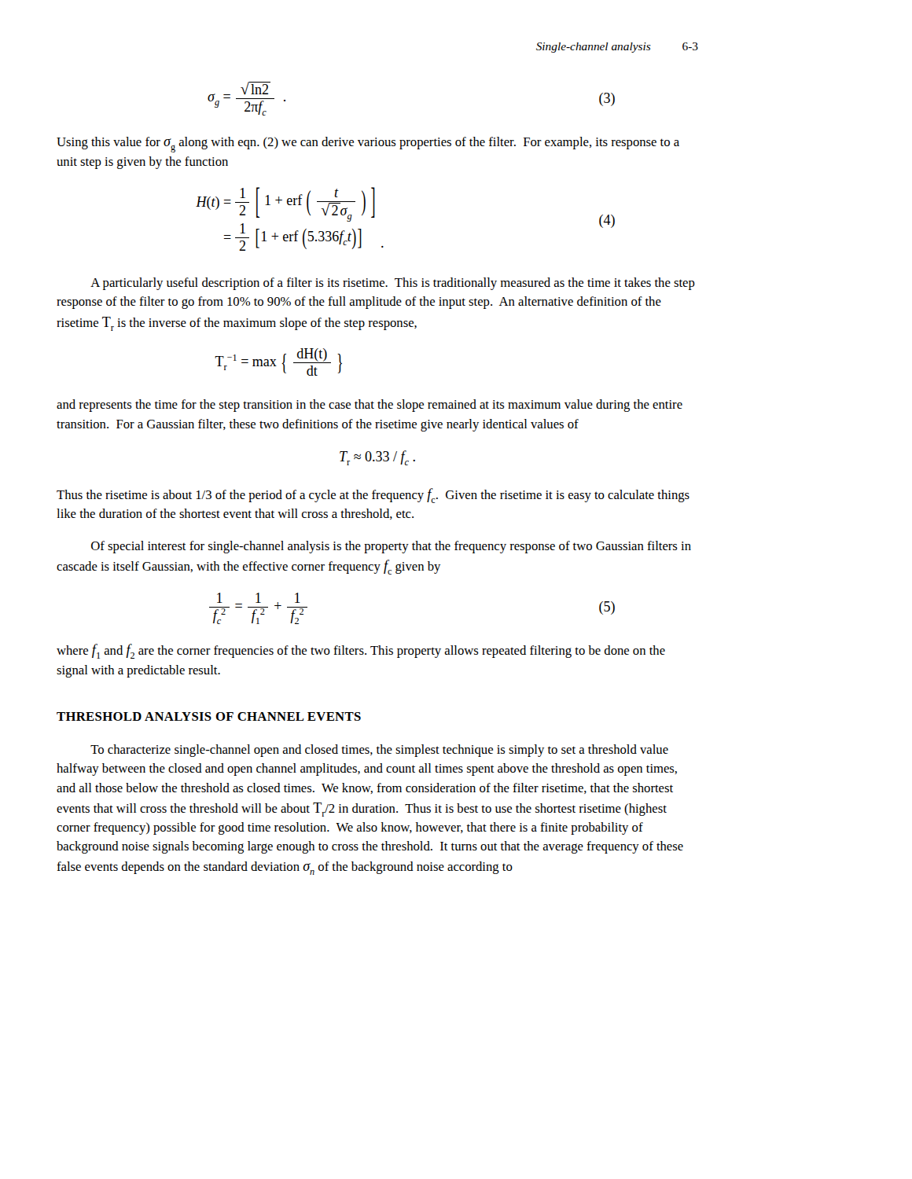Single-channel analysis 6-3
σg = ln2 2πfc .
(3)
Using this value for σg along with eqn. (2) we can derive various properties of the filter. For example, its response to a unit step is given by the function
| H ( t ) = | 1 2 [ 1 + erf ( t 2 σ g ) ] |
| = | 1 2 [ 1 + erf ( 5.336 f c t ) ] |
.
(4)
A particularly useful description of a filter is its risetime. This is traditionally measured as the time it takes the step response of the filter to go from 10% to 90% of the full amplitude of the input step. An alternative definition of the risetime Tr is the inverse of the maximum slope of the step response,
Tr−1 = max { dH(t) dt }
and represents the time for the step transition in the case that the slope remained at its maximum value during the entire transition. For a Gaussian filter, these two definitions of the risetime give nearly identical values of
Tr ≈ 0.33 / fc .
Thus the risetime is about 1/3 of the period of a cycle at the frequency fc. Given the risetime it is easy to calculate things like the duration of the shortest event that will cross a threshold, etc.
Of special interest for single-channel analysis is the property that the frequency response of two Gaussian filters in cascade is itself Gaussian, with the effective corner frequency fc given by
1 fc2 = 1 f12 + 1 f22
(5)
where f1 and f2 are the corner frequencies of the two filters. This property allows repeated filtering to be done on the signal with a predictable result.
THRESHOLD ANALYSIS OF CHANNEL EVENTS
To characterize single-channel open and closed times, the simplest technique is simply to set a threshold value halfway between the closed and open channel amplitudes, and count all times spent above the threshold as open times, and all those below the threshold as closed times. We know, from consideration of the filter risetime, that the shortest events that will cross the threshold will be about Tr/2 in duration. Thus it is best to use the shortest risetime (highest corner frequency) possible for good time resolution. We also know, however, that there is a finite probability of background noise signals becoming large enough to cross the threshold. It turns out that the average frequency of these false events depends on the standard deviation σn of the background noise according to